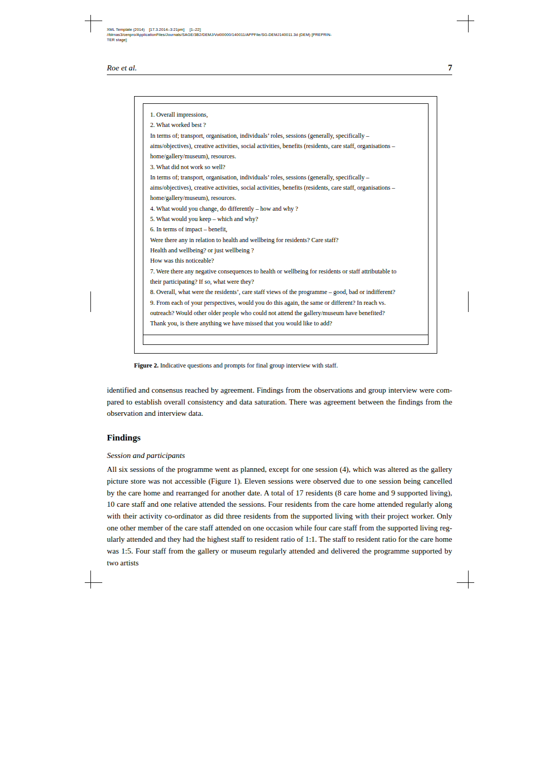XML Template (2014) [17.3.2014–3:21pm] [1–22]
//blrnas3/cenpro/ApplicationFiles/Journals/SAGE/3B2/DEMJ/Vol00000/140011/APPFile/SG-DEMJ140011.3d (DEM) [PREPRIN-
TER stage]
Roe et al. 7
1. Overall impressions,
2. What worked best ?
In terms of; transport, organisation, individuals’ roles, sessions (generally, specifically –
aims/objectives), creative activities, social activities, benefits (residents, care staff, organisations –
home/gallery/museum), resources.
3. What did not work so well?
In terms of; transport, organisation, individuals’ roles, sessions (generally, specifically –
aims/objectives), creative activities, social activities, benefits (residents, care staff, organisations –
home/gallery/museum), resources.
4. What would you change, do differently – how and why ?
5. What would you keep – which and why?
6. In terms of impact – benefit,
Were there any in relation to health and wellbeing for residents? Care staff?
Health and wellbeing? or just wellbeing ?
How was this noticeable?
7. Were there any negative consequences to health or wellbeing for residents or staff attributable to
their participating? If so, what were they?
8. Overall, what were the residents’, care staff views of the programme – good, bad or indifferent?
9. From each of your perspectives, would you do this again, the same or different? In reach vs.
outreach? Would other older people who could not attend the gallery/museum have benefited?
Thank you, is there anything we have missed that you would like to add?
Figure 2. Indicative questions and prompts for final group interview with staff.
identified and consensus reached by agreement. Findings from the observations and group interview were compared to establish overall consistency and data saturation. There was agreement between the findings from the observation and interview data.
Findings
Session and participants
All six sessions of the programme went as planned, except for one session (4), which was altered as the gallery picture store was not accessible (Figure 1). Eleven sessions were observed due to one session being cancelled by the care home and rearranged for another date. A total of 17 residents (8 care home and 9 supported living), 10 care staff and one relative attended the sessions. Four residents from the care home attended regularly along with their activity co-ordinator as did three residents from the supported living with their project worker. Only one other member of the care staff attended on one occasion while four care staff from the supported living regularly attended and they had the highest staff to resident ratio of 1:1. The staff to resident ratio for the care home was 1:5. Four staff from the gallery or museum regularly attended and delivered the programme supported by two artists